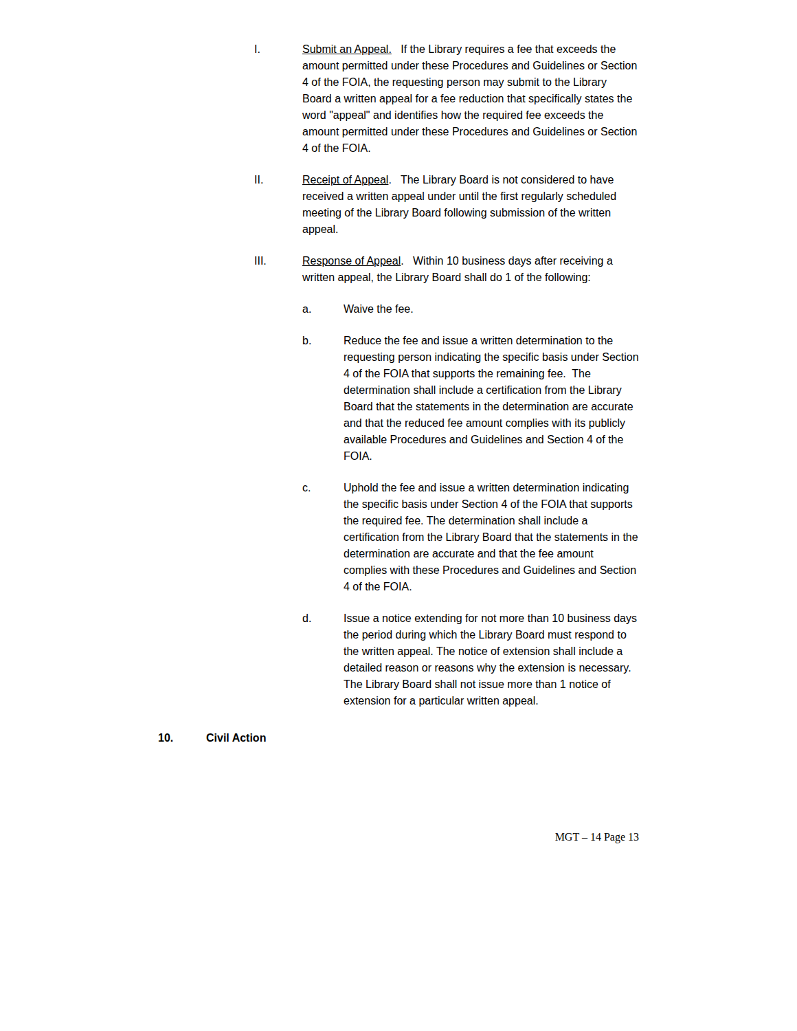I.
Submit an Appeal. If the Library requires a fee that exceeds the amount permitted under these Procedures and Guidelines or Section 4 of the FOIA, the requesting person may submit to the Library Board a written appeal for a fee reduction that specifically states the word "appeal" and identifies how the required fee exceeds the amount permitted under these Procedures and Guidelines or Section 4 of the FOIA.
II.
Receipt of Appeal. The Library Board is not considered to have received a written appeal under until the first regularly scheduled meeting of the Library Board following submission of the written appeal.
III.
Response of Appeal. Within 10 business days after receiving a written appeal, the Library Board shall do 1 of the following:
a.
Waive the fee.
b.
Reduce the fee and issue a written determination to the requesting person indicating the specific basis under Section 4 of the FOIA that supports the remaining fee. The determination shall include a certification from the Library Board that the statements in the determination are accurate and that the reduced fee amount complies with its publicly available Procedures and Guidelines and Section 4 of the FOIA.
c.
Uphold the fee and issue a written determination indicating the specific basis under Section 4 of the FOIA that supports the required fee. The determination shall include a certification from the Library Board that the statements in the determination are accurate and that the fee amount complies with these Procedures and Guidelines and Section 4 of the FOIA.
d.
Issue a notice extending for not more than 10 business days the period during which the Library Board must respond to the written appeal. The notice of extension shall include a detailed reason or reasons why the extension is necessary. The Library Board shall not issue more than 1 notice of extension for a particular written appeal.
10.
Civil Action
MGT – 14 Page 13